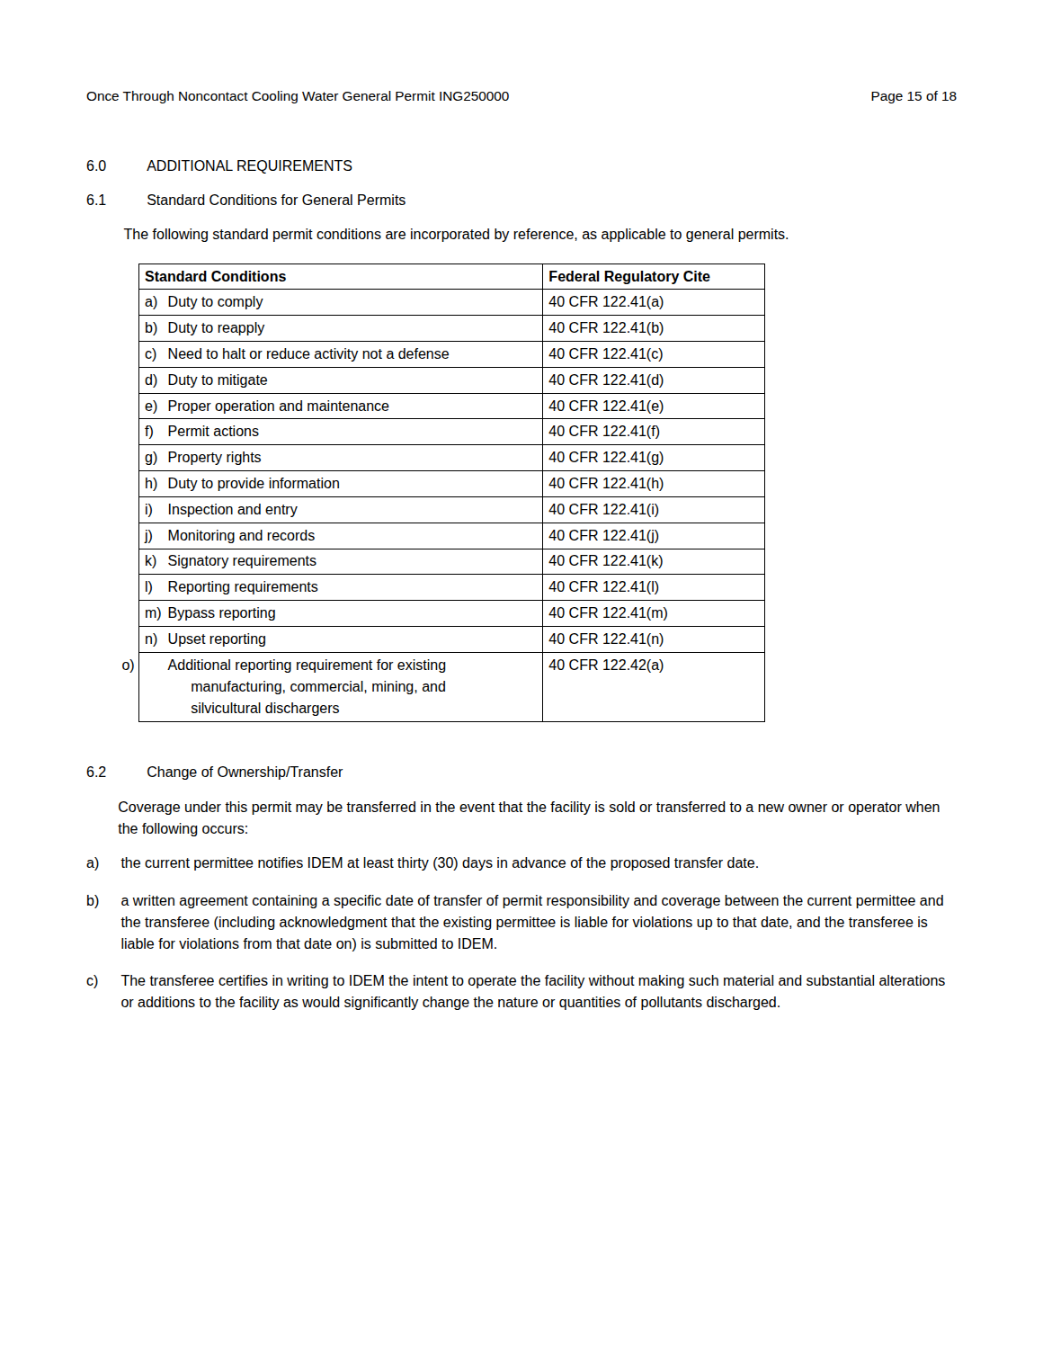Once Through Noncontact Cooling Water General Permit ING250000
Page 15 of 18
6.0
ADDITIONAL REQUIREMENTS
6.1
Standard Conditions for General Permits
The following standard permit conditions are incorporated by reference, as applicable to general permits.
| Standard Conditions | Federal Regulatory Cite |
| --- | --- |
| a) Duty to comply | 40 CFR 122.41(a) |
| b) Duty to reapply | 40 CFR 122.41(b) |
| c) Need to halt or reduce activity not a defense | 40 CFR 122.41(c) |
| d) Duty to mitigate | 40 CFR 122.41(d) |
| e) Proper operation and maintenance | 40 CFR 122.41(e) |
| f) Permit actions | 40 CFR 122.41(f) |
| g) Property rights | 40 CFR 122.41(g) |
| h) Duty to provide information | 40 CFR 122.41(h) |
| i) Inspection and entry | 40 CFR 122.41(i) |
| j) Monitoring and records | 40 CFR 122.41(j) |
| k) Signatory requirements | 40 CFR 122.41(k) |
| l) Reporting requirements | 40 CFR 122.41(l) |
| m) Bypass reporting | 40 CFR 122.41(m) |
| n) Upset reporting | 40 CFR 122.41(n) |
| o) Additional reporting requirement for existing manufacturing, commercial, mining, and silvicultural dischargers | 40 CFR 122.42(a) |
6.2
Change of Ownership/Transfer
Coverage under this permit may be transferred in the event that the facility is sold or transferred to a new owner or operator when the following occurs:
a) the current permittee notifies IDEM at least thirty (30) days in advance of the proposed transfer date.
b) a written agreement containing a specific date of transfer of permit responsibility and coverage between the current permittee and the transferee (including acknowledgment that the existing permittee is liable for violations up to that date, and the transferee is liable for violations from that date on) is submitted to IDEM.
c) The transferee certifies in writing to IDEM the intent to operate the facility without making such material and substantial alterations or additions to the facility as would significantly change the nature or quantities of pollutants discharged.